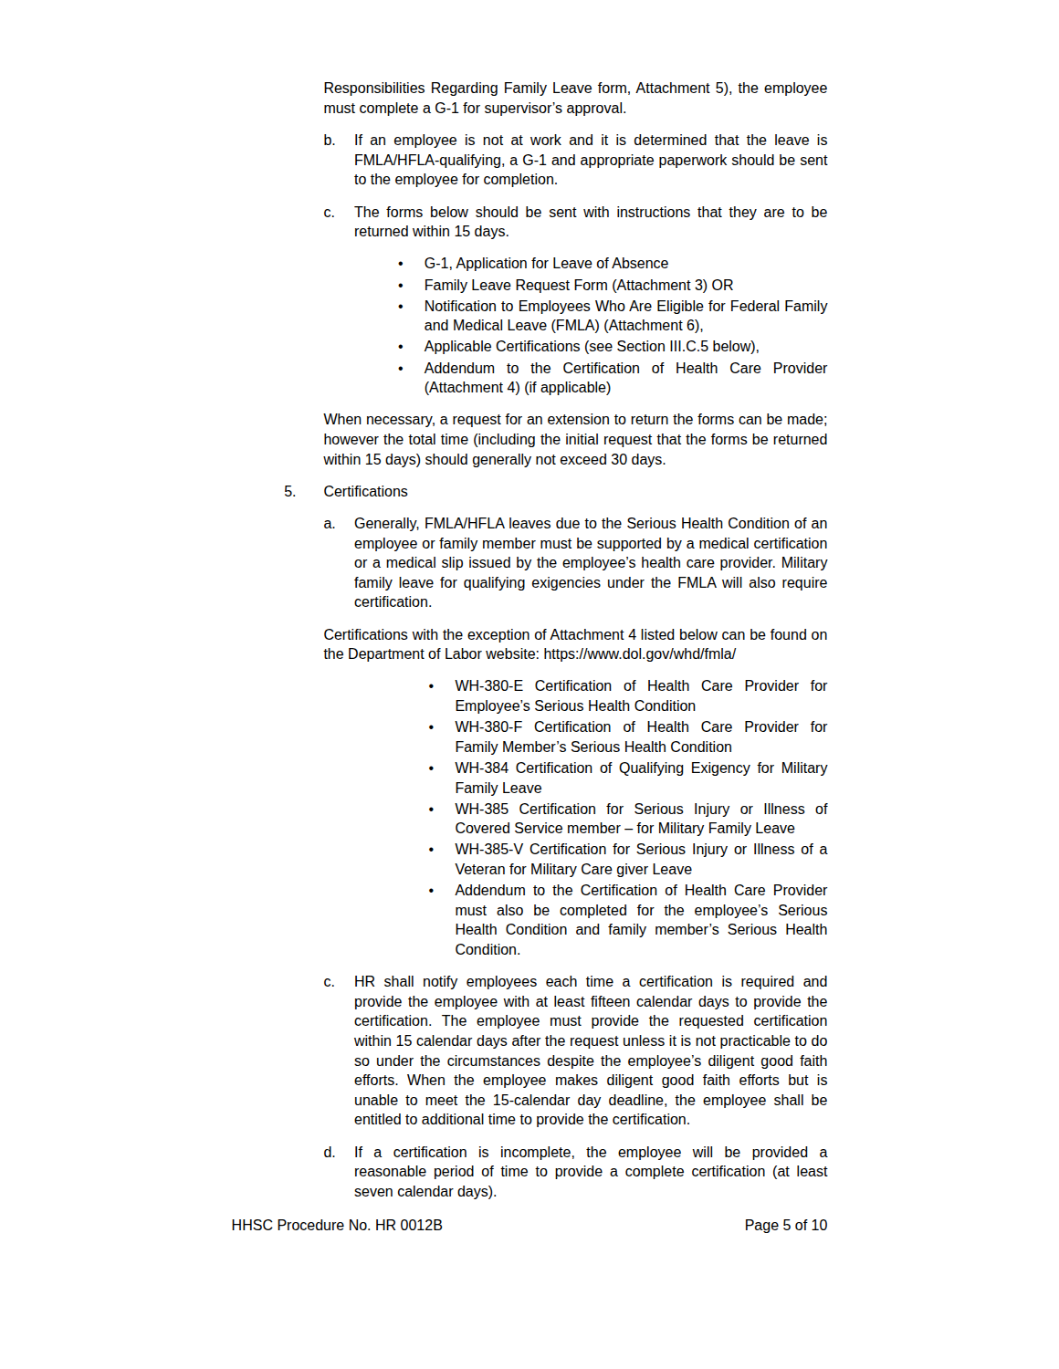Responsibilities Regarding Family Leave form, Attachment 5), the employee must complete a G-1 for supervisor’s approval.
b.
If an employee is not at work and it is determined that the leave is FMLA/HFLA-qualifying, a G-1 and appropriate paperwork should be sent to the employee for completion.
c.
The forms below should be sent with instructions that they are to be returned within 15 days.
•G-1, Application for Leave of Absence
•Family Leave Request Form (Attachment 3) OR
•Notification to Employees Who Are Eligible for Federal Family and Medical Leave (FMLA) (Attachment 6),
•Applicable Certifications (see Section III.C.5 below),
•Addendum to the Certification of Health Care Provider (Attachment 4) (if applicable)
When necessary, a request for an extension to return the forms can be made; however the total time (including the initial request that the forms be returned within 15 days) should generally not exceed 30 days.
5.
Certifications
a.
Generally, FMLA/HFLA leaves due to the Serious Health Condition of an employee or family member must be supported by a medical certification or a medical slip issued by the employee’s health care provider. Military family leave for qualifying exigencies under the FMLA will also require certification.
Certifications with the exception of Attachment 4 listed below can be found on the Department of Labor website: https://www.dol.gov/whd/fmla/
•WH-380-E Certification of Health Care Provider for Employee’s Serious Health Condition
•WH-380-F Certification of Health Care Provider for Family Member’s Serious Health Condition
•WH-384 Certification of Qualifying Exigency for Military Family Leave
•WH-385 Certification for Serious Injury or Illness of Covered Service member – for Military Family Leave
•WH-385-V Certification for Serious Injury or Illness of a Veteran for Military Care giver Leave
•Addendum to the Certification of Health Care Provider must also be completed for the employee’s Serious Health Condition and family member’s Serious Health Condition.
c.
HR shall notify employees each time a certification is required and provide the employee with at least fifteen calendar days to provide the certification. The employee must provide the requested certification within 15 calendar days after the request unless it is not practicable to do so under the circumstances despite the employee’s diligent good faith efforts. When the employee makes diligent good faith efforts but is unable to meet the 15-calendar day deadline, the employee shall be entitled to additional time to provide the certification.
d.
If a certification is incomplete, the employee will be provided a reasonable period of time to provide a complete certification (at least seven calendar days).
HHSC Procedure No. HR 0012B
Page 5 of 10